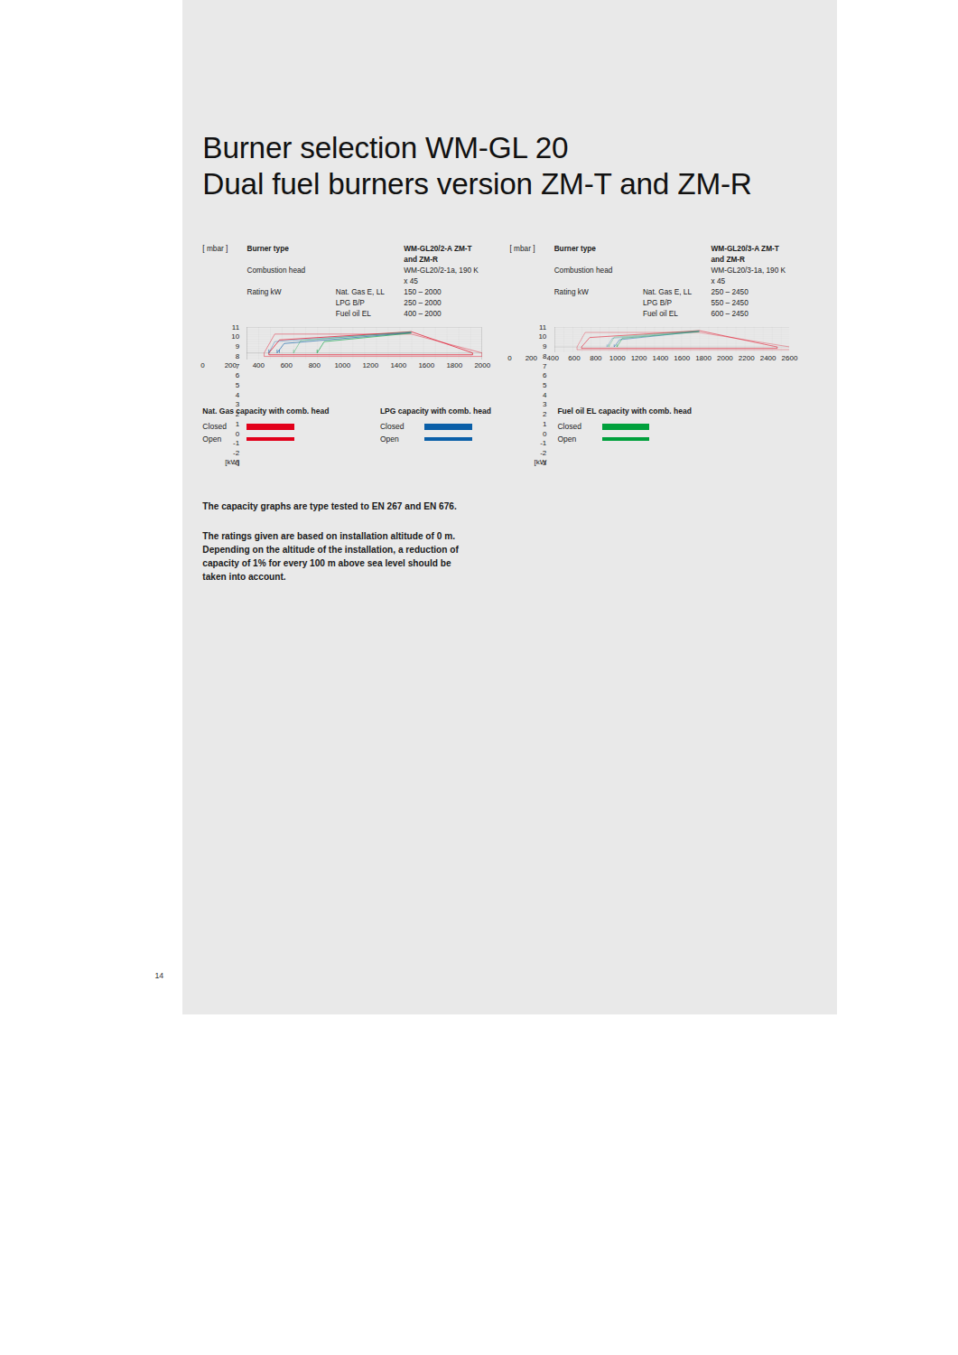Burner selection WM-GL 20
Dual fuel burners version ZM-T and ZM-R
[ mbar ]
Burner type
WM-GL20/2-A ZM-T and ZM-R
Combustion head
WM-GL20/2-1a, 190 K x 45
Rating kW
Nat. Gas E, LL
150 – 2000
LPG B/P
250 – 2000
Fuel oil EL
400 – 2000
11
10
9
8
7
6
5
4
3
2
1
0
-1
-2
-3
[kW]
0 200 400 600 800 1000 1200 1400 1600 1800 2000
[ mbar ]
Burner type
WM-GL20/3-A ZM-T and ZM-R
Combustion head
WM-GL20/3-1a, 190 K x 45
Rating kW
Nat. Gas E, LL
250 – 2450
LPG B/P
550 – 2450
Fuel oil EL
600 – 2450
11
10
9
8
7
6
5
4
3
2
1
0
-1
-2
-3
[kW
0 200 400 600 800 1000 1200 1400 1600 1800 2000 2200 2400 2600
Nat. Gas capacity with comb. head
Closed
Open
LPG capacity with comb. head
Closed
Open
Fuel oil EL capacity with comb. head
Closed
Open
The capacity graphs are type tested to EN 267 and EN 676.
The ratings given are based on installation altitude of 0 m.
Depending on the altitude of the installation, a reduction of
capacity of 1% for every 100 m above sea level should be
taken into account.
14